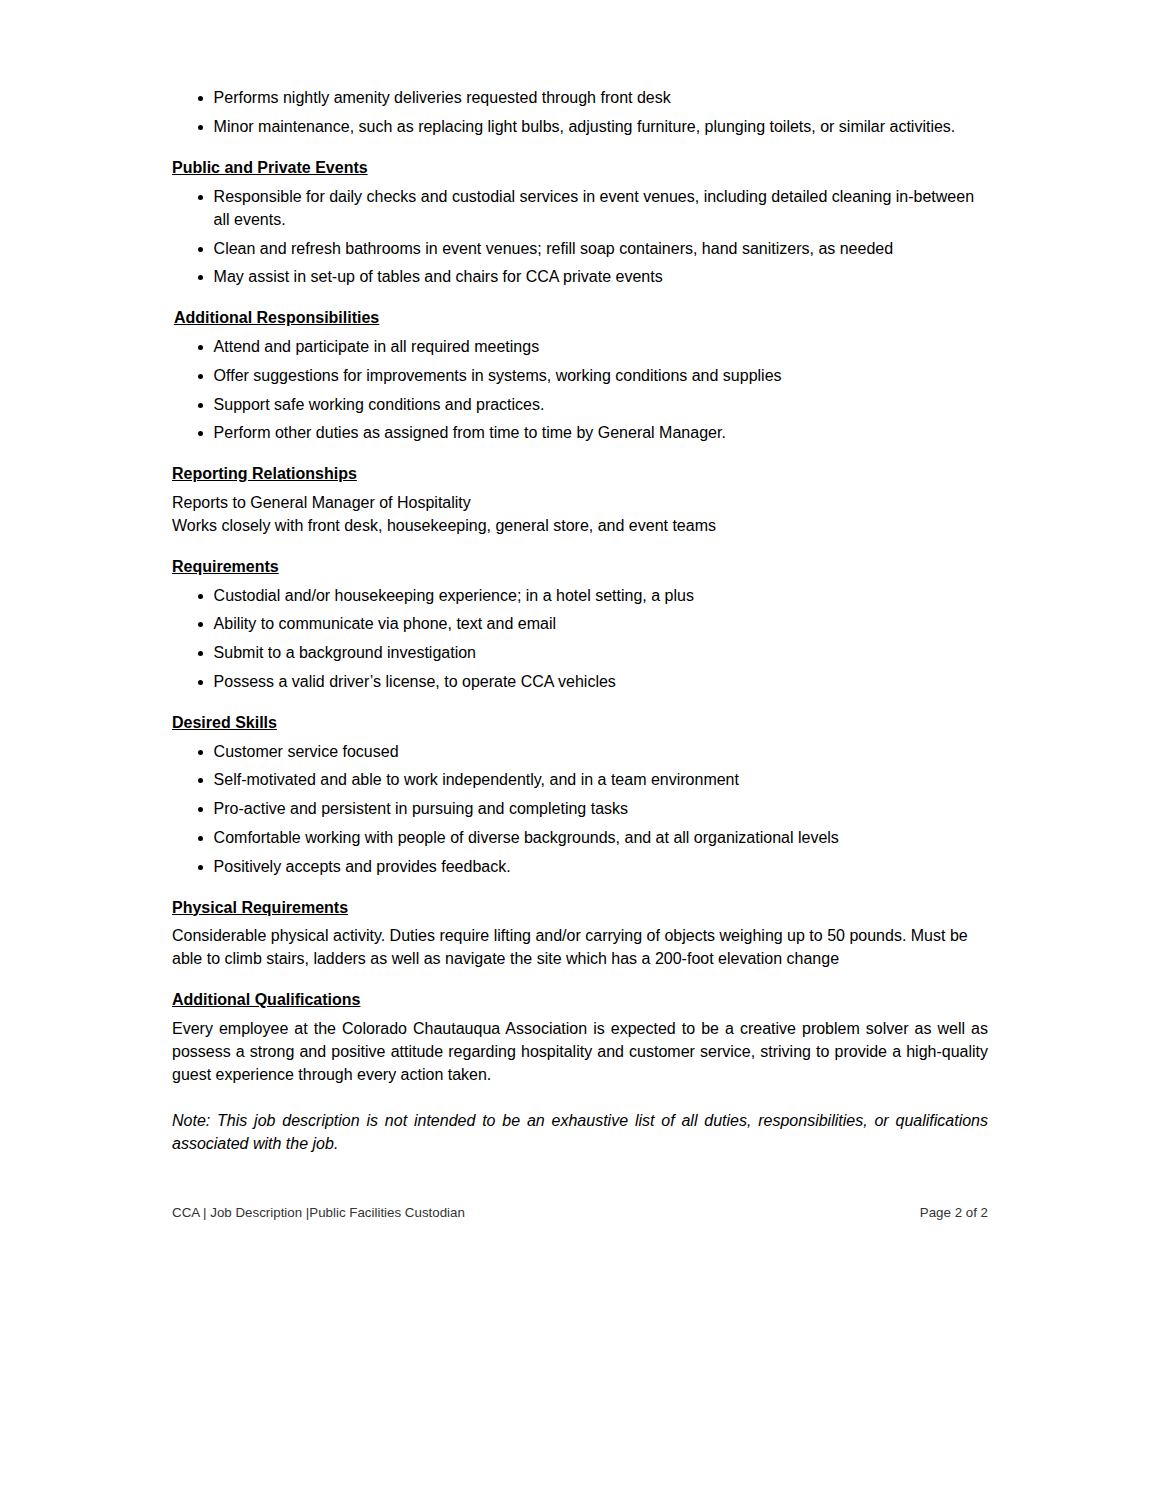Performs nightly amenity deliveries requested through front desk
Minor maintenance, such as replacing light bulbs, adjusting furniture, plunging toilets, or similar activities.
Public and Private Events
Responsible for daily checks and custodial services in event venues, including detailed cleaning in-between all events.
Clean and refresh bathrooms in event venues; refill soap containers, hand sanitizers, as needed
May assist in set-up of tables and chairs for CCA private events
Additional Responsibilities
Attend and participate in all required meetings
Offer suggestions for improvements in systems, working conditions and supplies
Support safe working conditions and practices.
Perform other duties as assigned from time to time by General Manager.
Reporting Relationships
Reports to General Manager of Hospitality
Works closely with front desk, housekeeping, general store, and event teams
Requirements
Custodial and/or housekeeping experience; in a hotel setting, a plus
Ability to communicate via phone, text and email
Submit to a background investigation
Possess a valid driver’s license, to operate CCA vehicles
Desired Skills
Customer service focused
Self-motivated and able to work independently, and in a team environment
Pro-active and persistent in pursuing and completing tasks
Comfortable working with people of diverse backgrounds, and at all organizational levels
Positively accepts and provides feedback.
Physical Requirements
Considerable physical activity. Duties require lifting and/or carrying of objects weighing up to 50 pounds. Must be able to climb stairs, ladders as well as navigate the site which has a 200-foot elevation change
Additional Qualifications
Every employee at the Colorado Chautauqua Association is expected to be a creative problem solver as well as possess a strong and positive attitude regarding hospitality and customer service, striving to provide a high-quality guest experience through every action taken.
Note: This job description is not intended to be an exhaustive list of all duties, responsibilities, or qualifications associated with the job.
CCA | Job Description |Public Facilities Custodian Page 2 of 2